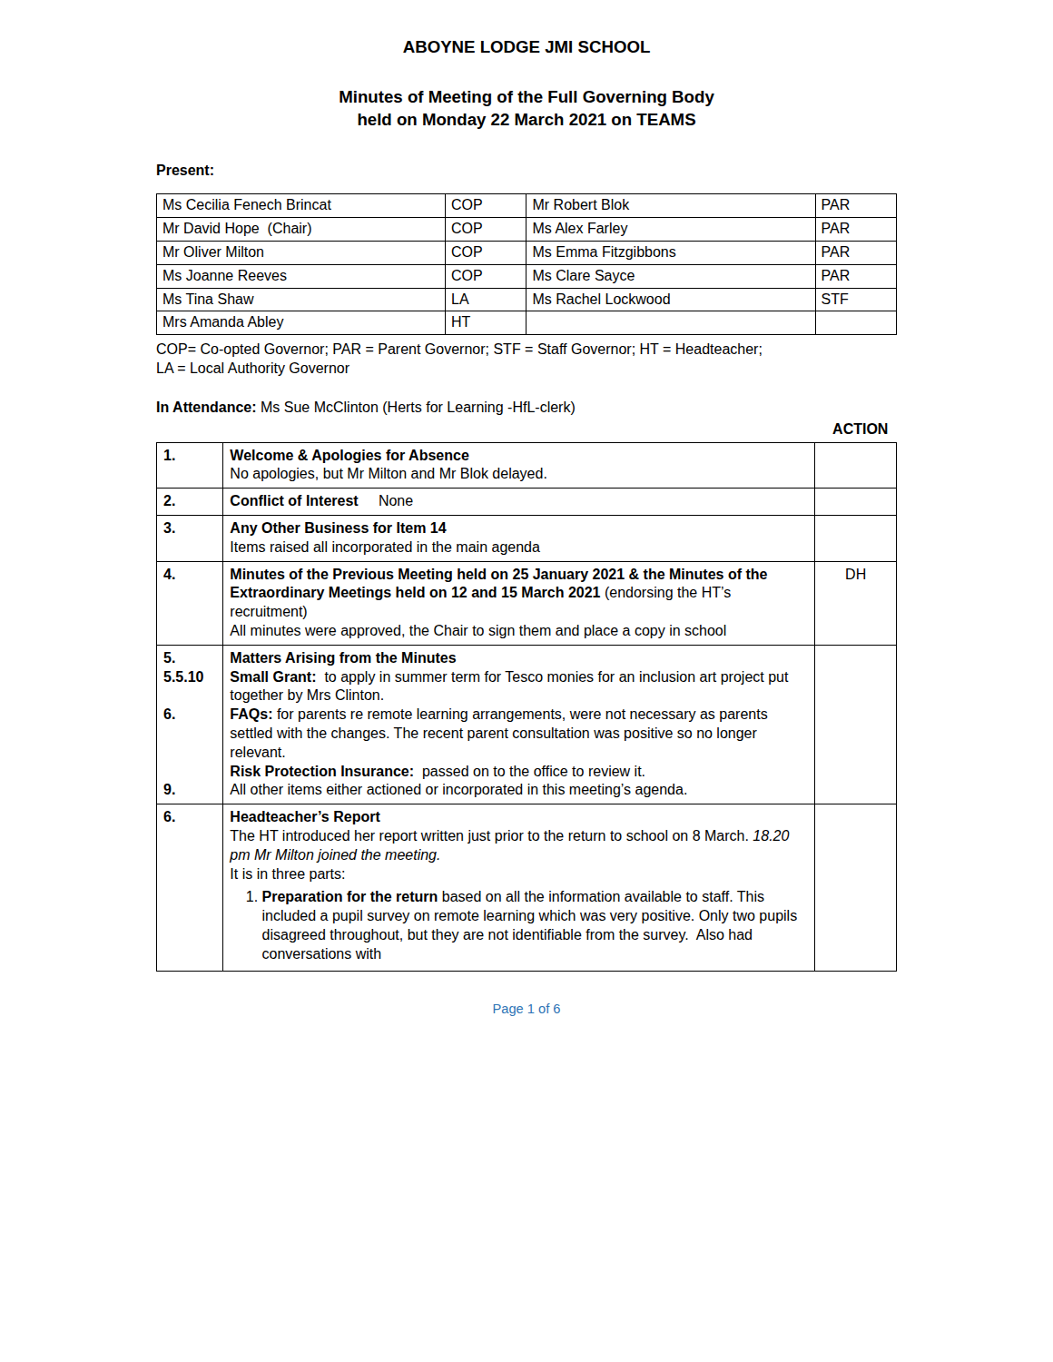ABOYNE LODGE JMI SCHOOL
Minutes of Meeting of the Full Governing Body
held on Monday 22 March 2021 on TEAMS
Present:
| Ms Cecilia Fenech Brincat | COP | Mr Robert Blok | PAR |
| Mr David Hope (Chair) | COP | Ms Alex Farley | PAR |
| Mr Oliver Milton | COP | Ms Emma Fitzgibbons | PAR |
| Ms Joanne Reeves | COP | Ms Clare Sayce | PAR |
| Ms Tina Shaw | LA | Ms Rachel Lockwood | STF |
| Mrs Amanda Abley | HT | | |
COP= Co-opted Governor; PAR = Parent Governor; STF = Staff Governor; HT = Headteacher;
LA = Local Authority Governor
In Attendance: Ms Sue McClinton (Herts for Learning -HfL-clerk)
ACTION
| 1. | Welcome & Apologies for Absence No apologies, but Mr Milton and Mr Blok delayed. | |
| 2. | Conflict of Interest None | |
| 3. | Any Other Business for Item 14 Items raised all incorporated in the main agenda | |
| 4. | Minutes of the Previous Meeting held on 25 January 2021 & the Minutes of the Extraordinary Meetings held on 12 and 15 March 2021 (endorsing the HT’s recruitment) All minutes were approved, the Chair to sign them and place a copy in school | DH |
| 5. 5.5.10 6. 9. | Matters Arising from the Minutes Small Grant: to apply in summer term for Tesco monies for an inclusion art project put together by Mrs Clinton. FAQs: for parents re remote learning arrangements, were not necessary as parents settled with the changes. The recent parent consultation was positive so no longer relevant. Risk Protection Insurance: passed on to the office to review it. All other items either actioned or incorporated in this meeting’s agenda. | |
| 6. | Headteacher’s Report The HT introduced her report written just prior to the return to school on 8 March. 18.20 pm Mr Milton joined the meeting. It is in three parts: Preparation for the return based on all the information available to staff. This included a pupil survey on remote learning which was very positive. Only two pupils disagreed throughout, but they are not identifiable from the survey. Also had conversations with | |
Page 1 of 6